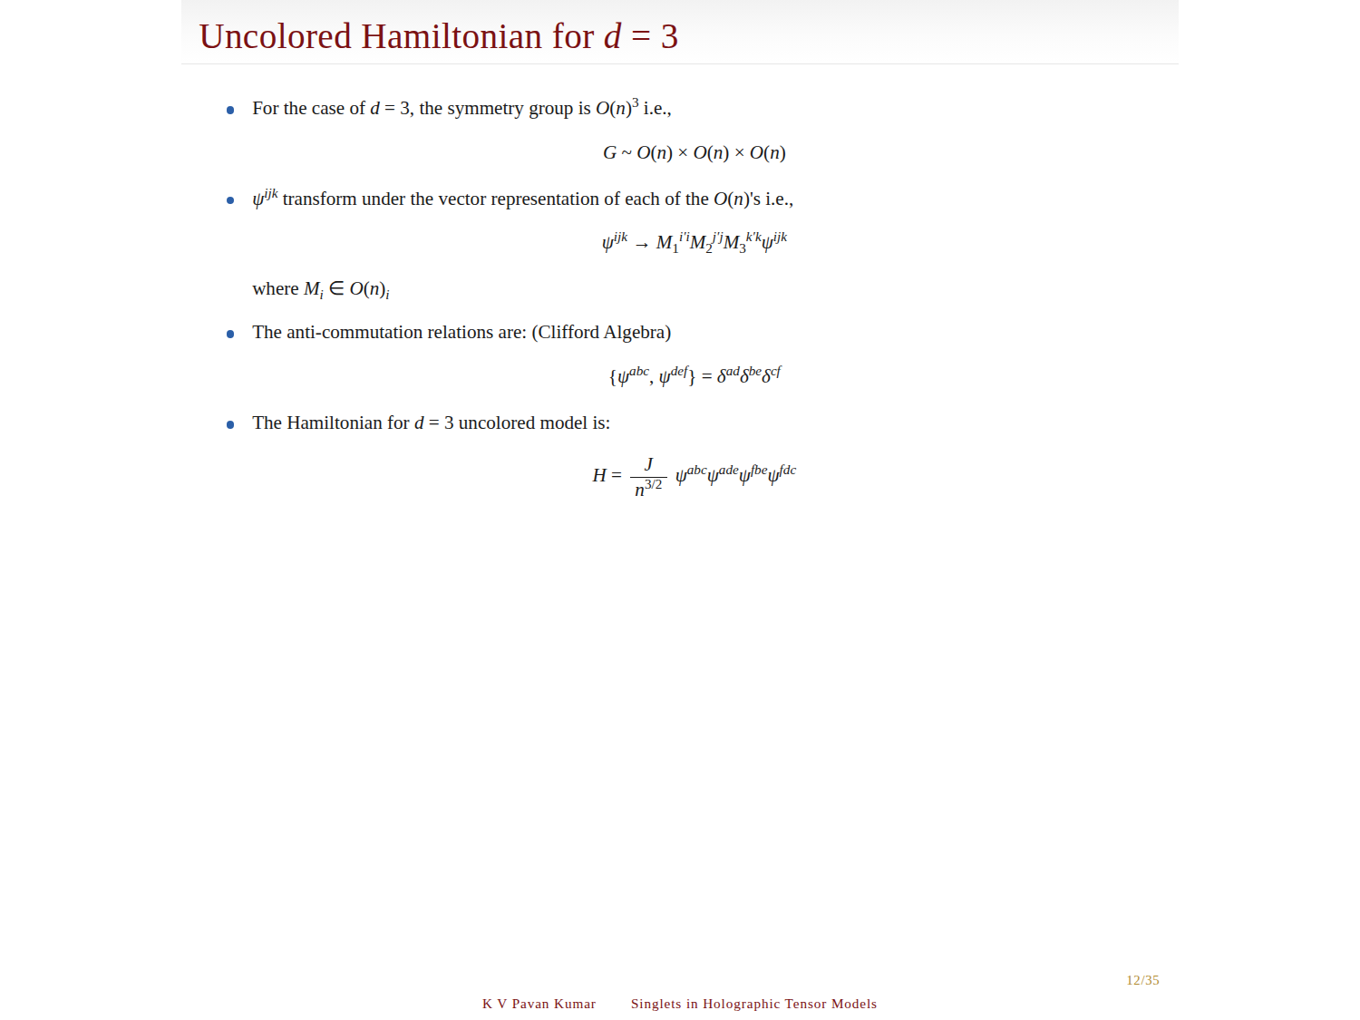Uncolored Hamiltonian for d = 3
For the case of d = 3, the symmetry group is O(n)3 i.e.,
G ~ O(n) × O(n) × O(n)
ψijk transform under the vector representation of each of the O(n)'s i.e.,
ψijk → M1i′iM2j′jM3k′kψijk
where Mi ∈ O(n)i
The anti-commutation relations are: (Clifford Algebra)
{ψabc, ψdef} = δadδbeδcf
The Hamiltonian for d = 3 uncolored model is:
H = Jn3/2 ψabcψadeψfbeψfdc
12/35
K V Pavan Kumar Singlets in Holographic Tensor Models